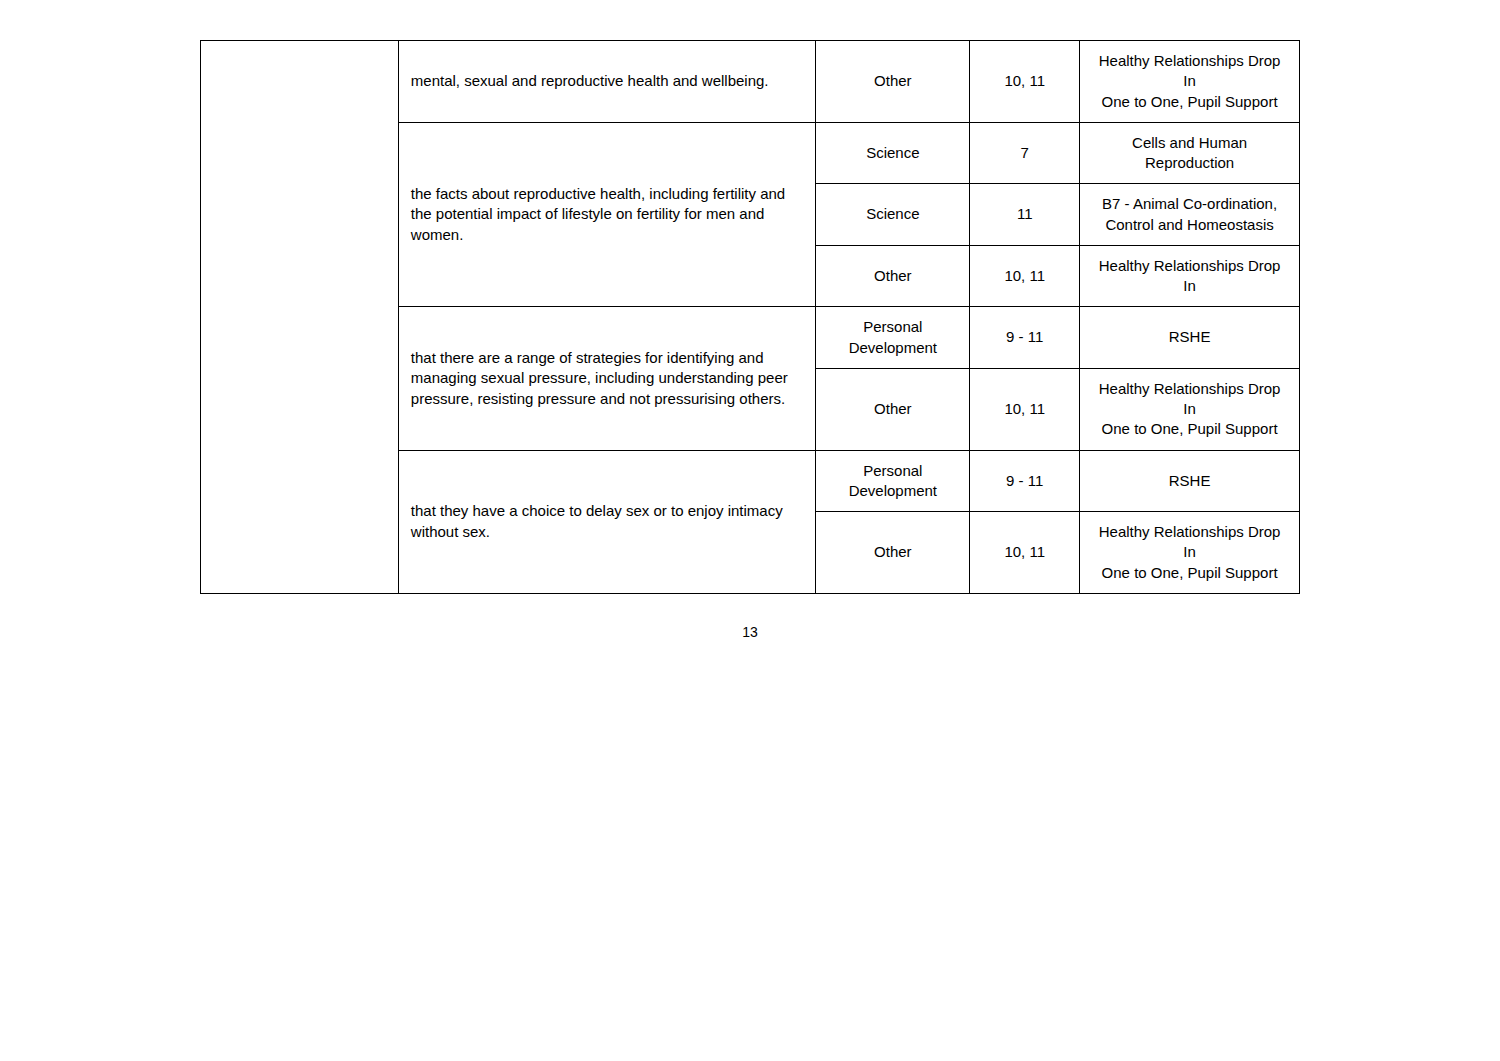| | mental, sexual and reproductive health and wellbeing. | Other | 10, 11 | Healthy Relationships Drop In One to One, Pupil Support |
| the facts about reproductive health, including fertility and the potential impact of lifestyle on fertility for men and women. | Science | 7 | Cells and Human Reproduction |
| Science | 11 | B7 - Animal Co-ordination, Control and Homeostasis |
| Other | 10, 11 | Healthy Relationships Drop In |
| that there are a range of strategies for identifying and managing sexual pressure, including understanding peer pressure, resisting pressure and not pressurising others. | Personal Development | 9 - 11 | RSHE |
| Other | 10, 11 | Healthy Relationships Drop In One to One, Pupil Support |
| that they have a choice to delay sex or to enjoy intimacy without sex. | Personal Development | 9 - 11 | RSHE |
| Other | 10, 11 | Healthy Relationships Drop In One to One, Pupil Support |
13